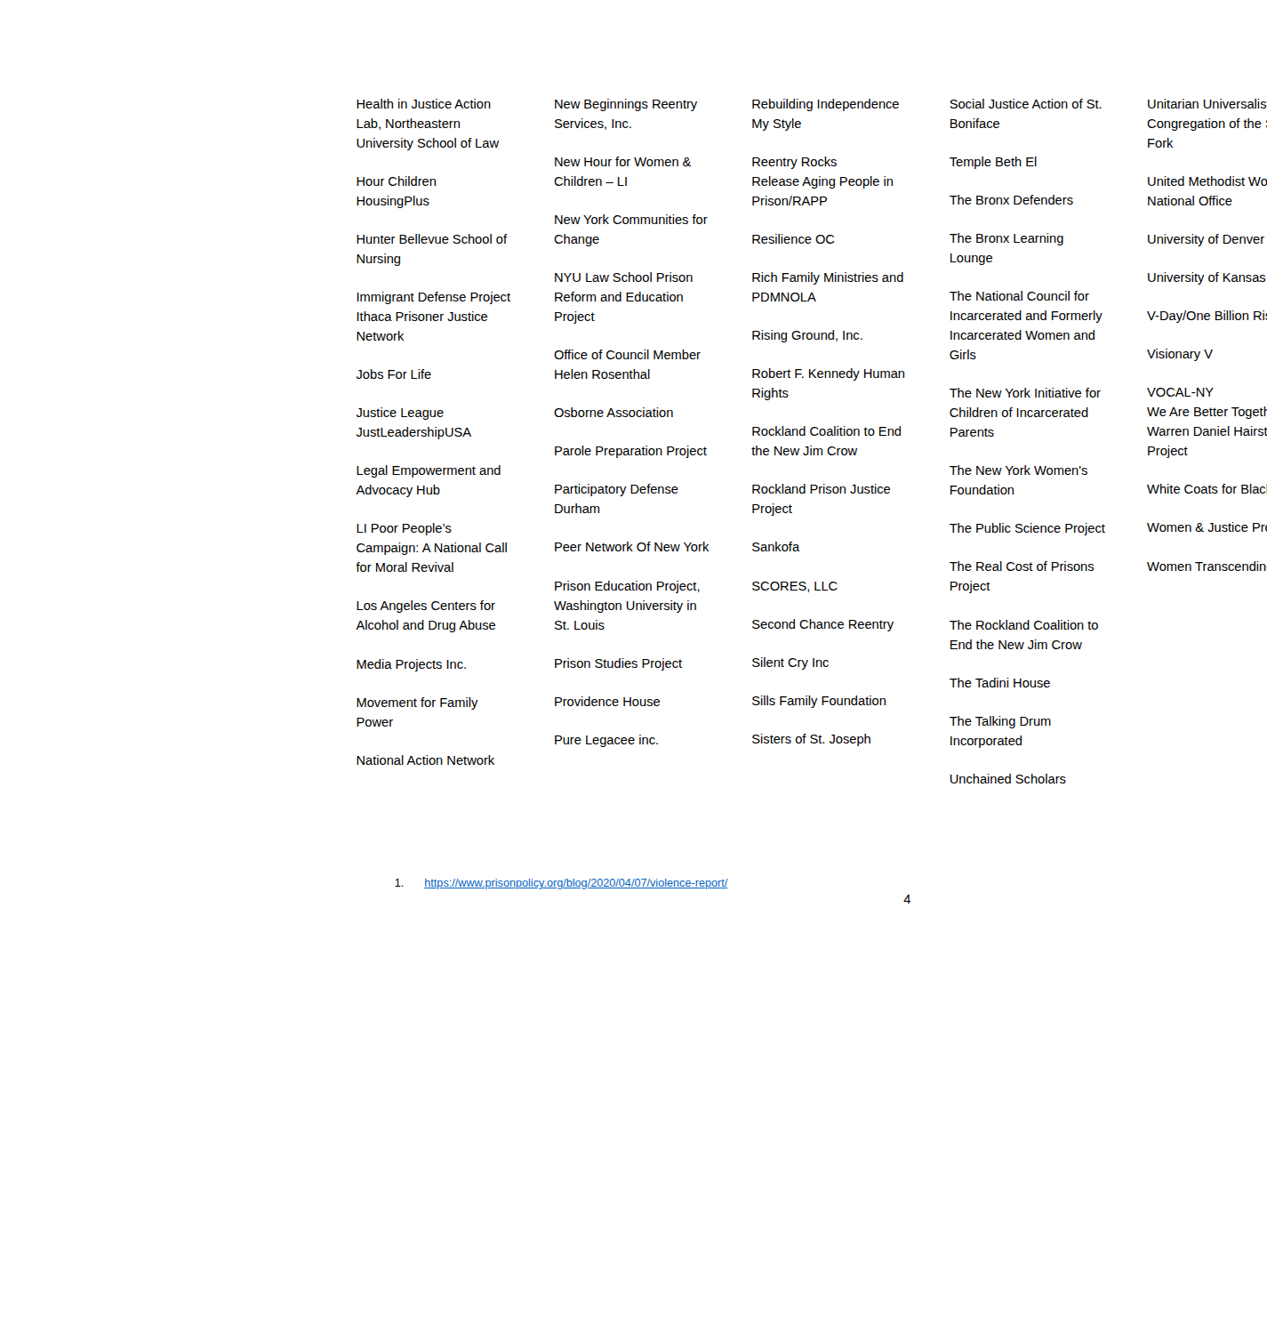Health in Justice Action Lab, Northeastern University School of Law
Hour Children
HousingPlus
Hunter Bellevue School of Nursing
Immigrant Defense Project
Ithaca Prisoner Justice Network
Jobs For Life
Justice League
JustLeadershipUSA
Legal Empowerment and Advocacy Hub
LI Poor People’s Campaign: A National Call for Moral Revival
Los Angeles Centers for Alcohol and Drug Abuse
Media Projects Inc.
Movement for Family Power
National Action Network
New Beginnings Reentry Services, Inc.
New Hour for Women & Children – LI
New York Communities for Change
NYU Law School Prison Reform and Education Project
Office of Council Member Helen Rosenthal
Osborne Association
Parole Preparation Project
Participatory Defense Durham
Peer Network Of New York
Prison Education Project, Washington University in St. Louis
Prison Studies Project
Providence House
Pure Legacee inc.
Rebuilding Independence My Style
Reentry Rocks
Release Aging People in Prison/RAPP
Resilience OC
Rich Family Ministries and PDMNOLA
Rising Ground, Inc.
Robert F. Kennedy Human Rights
Rockland Coalition to End the New Jim Crow
Rockland Prison Justice Project
Sankofa
SCORES, LLC
Second Chance Reentry
Silent Cry Inc
Sills Family Foundation
Sisters of St. Joseph
Social Justice Action of St. Boniface
Temple Beth El
The Bronx Defenders
The Bronx Learning Lounge
The National Council for Incarcerated and Formerly Incarcerated Women and Girls
The New York Initiative for Children of Incarcerated Parents
The New York Women's Foundation
The Public Science Project
The Real Cost of Prisons Project
The Rockland Coalition to End the New Jim Crow
The Tadini House
The Talking Drum Incorporated
Unchained Scholars
Unitarian Universalist Congregation of the South Fork
United Methodist Women National Office
University of Denver
University of Kansas
V-Day/One Billion Rising
Visionary V
VOCAL-NY
We Are Better Together Warren Daniel Hairston Project
White Coats for Black Lives
Women & Justice Project
Women Transcending
1. https://www.prisonpolicy.org/blog/2020/04/07/violence-report/
4